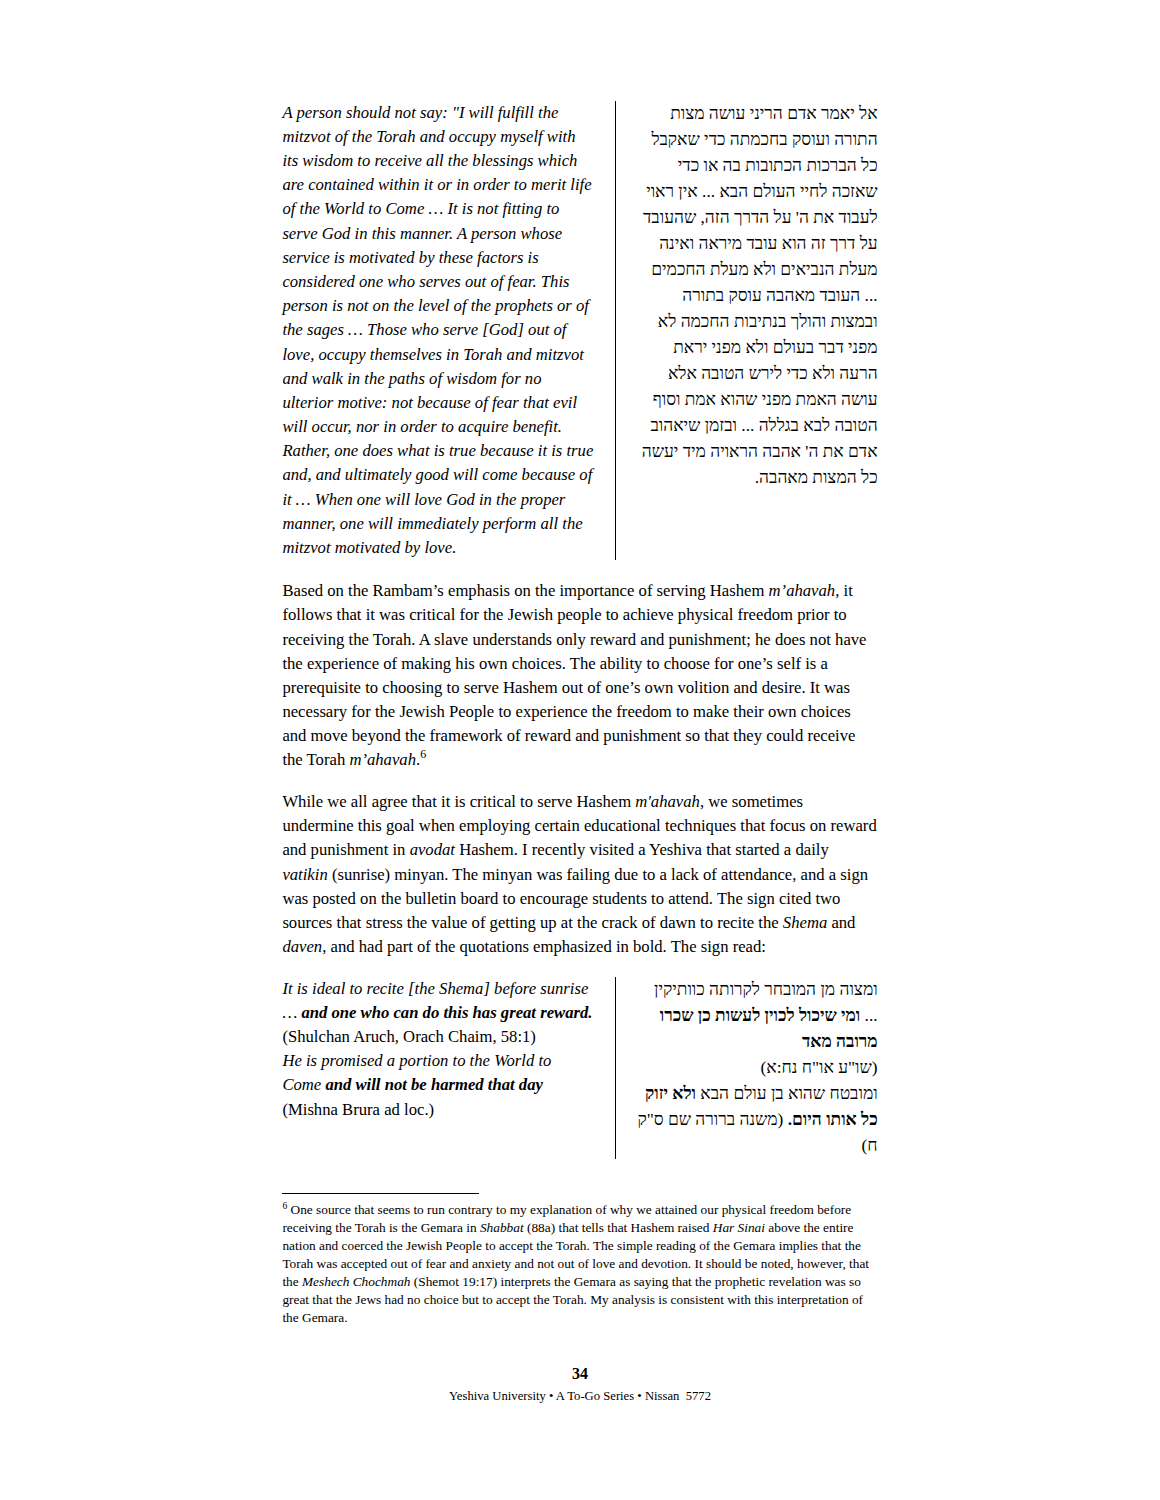A person should not say: "I will fulfill the mitzvot of the Torah and occupy myself with its wisdom to receive all the blessings which are contained within it or in order to merit life of the World to Come … It is not fitting to serve God in this manner. A person whose service is motivated by these factors is considered one who serves out of fear. This person is not on the level of the prophets or of the sages … Those who serve [God] out of love, occupy themselves in Torah and mitzvot and walk in the paths of wisdom for no ulterior motive: not because of fear that evil will occur, nor in order to acquire benefit. Rather, one does what is true because it is true and, and ultimately good will come because of it … When one will love God in the proper manner, one will immediately perform all the mitzvot motivated by love.
אל יאמר אדם הריני עושה מצות התורה ועוסק בחכמתה כדי שאקבל כל הברכות הכתובות בה או כדי שאזכה לחיי העולם הבא ... אין ראוי לעבוד את ה' על הדרך הזה, שהעובד על דרך זה הוא עובד מיראה ואינה מעלת הנביאים ולא מעלת החכמים ... העובד מאהבה עוסק בתורה ובמצות והולך בנתיבות החכמה לא מפני דבר בעולם ולא מפני יראת הרעה ולא כדי לירש הטובה אלא עושה האמת מפני שהוא אמת וסוף הטובה לבא בגללה ... ובזמן שיאהוב אדם את ה' אהבה הראויה מיד יעשה כל המצות מאהבה.
Based on the Rambam’s emphasis on the importance of serving Hashem m’ahavah, it follows that it was critical for the Jewish people to achieve physical freedom prior to receiving the Torah. A slave understands only reward and punishment; he does not have the experience of making his own choices. The ability to choose for one’s self is a prerequisite to choosing to serve Hashem out of one’s own volition and desire. It was necessary for the Jewish People to experience the freedom to make their own choices and move beyond the framework of reward and punishment so that they could receive the Torah m’ahavah.6
While we all agree that it is critical to serve Hashem m'ahavah, we sometimes undermine this goal when employing certain educational techniques that focus on reward and punishment in avodat Hashem. I recently visited a Yeshiva that started a daily vatikin (sunrise) minyan. The minyan was failing due to a lack of attendance, and a sign was posted on the bulletin board to encourage students to attend. The sign cited two sources that stress the value of getting up at the crack of dawn to recite the Shema and daven, and had part of the quotations emphasized in bold. The sign read:
It is ideal to recite [the Shema] before sunrise … and one who can do this has great reward. (Shulchan Aruch, Orach Chaim, 58:1)
He is promised a portion to the World to Come and will not be harmed that day
(Mishna Brura ad loc.)
ומצוה מן המובחר לקרותה כוותיקין ... ומי שיכול לכוין לעשות כן שכרו מרובה מאד
(שו"ע או"ח נח:א)
ומובטח שהוא בן עולם הבא ולא יזוק כל אותו היום. (משנה ברורה שם ס"ק ח)
6 One source that seems to run contrary to my explanation of why we attained our physical freedom before receiving the Torah is the Gemara in Shabbat (88a) that tells that Hashem raised Har Sinai above the entire nation and coerced the Jewish People to accept the Torah. The simple reading of the Gemara implies that the Torah was accepted out of fear and anxiety and not out of love and devotion. It should be noted, however, that the Meshech Chochmah (Shemot 19:17) interprets the Gemara as saying that the prophetic revelation was so great that the Jews had no choice but to accept the Torah. My analysis is consistent with this interpretation of the Gemara.
34
Yeshiva University • A To-Go Series • Nissan 5772